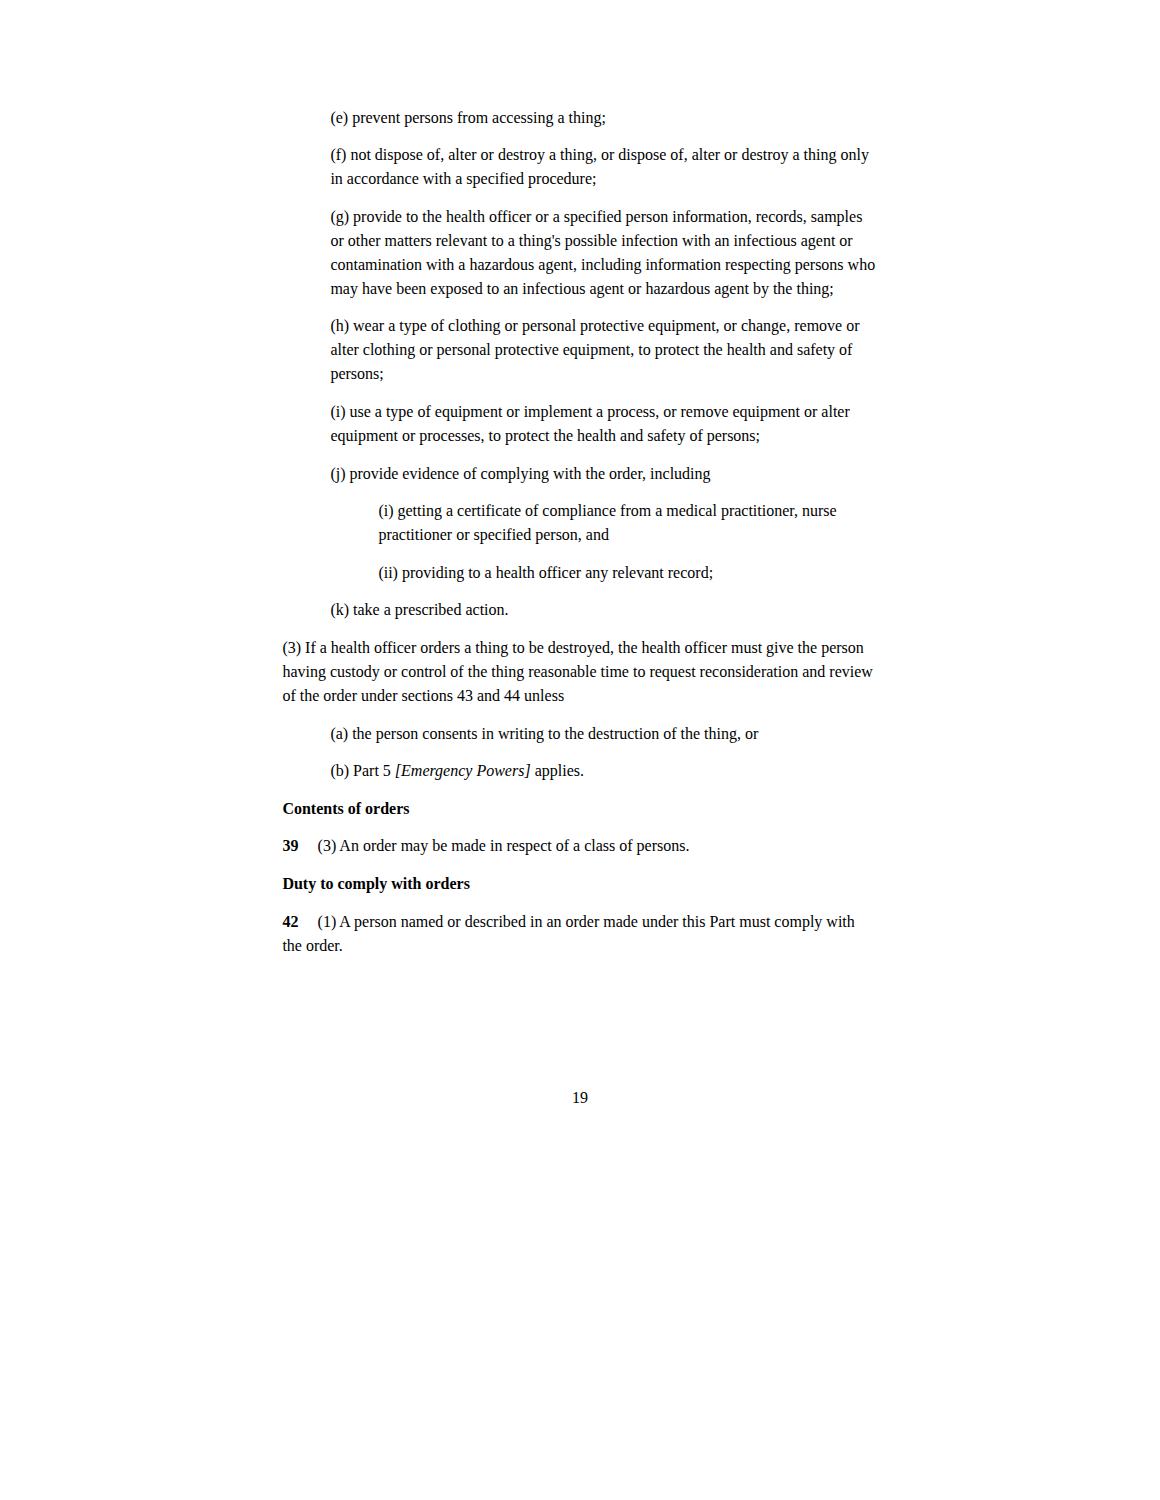(e) prevent persons from accessing a thing;
(f) not dispose of, alter or destroy a thing, or dispose of, alter or destroy a thing only in accordance with a specified procedure;
(g) provide to the health officer or a specified person information, records, samples or other matters relevant to a thing's possible infection with an infectious agent or contamination with a hazardous agent, including information respecting persons who may have been exposed to an infectious agent or hazardous agent by the thing;
(h) wear a type of clothing or personal protective equipment, or change, remove or alter clothing or personal protective equipment, to protect the health and safety of persons;
(i) use a type of equipment or implement a process, or remove equipment or alter equipment or processes, to protect the health and safety of persons;
(j) provide evidence of complying with the order, including
(i) getting a certificate of compliance from a medical practitioner, nurse practitioner or specified person, and
(ii) providing to a health officer any relevant record;
(k) take a prescribed action.
(3) If a health officer orders a thing to be destroyed, the health officer must give the person having custody or control of the thing reasonable time to request reconsideration and review of the order under sections 43 and 44 unless
(a) the person consents in writing to the destruction of the thing, or
(b) Part 5 [Emergency Powers] applies.
Contents of orders
39(3) An order may be made in respect of a class of persons.
Duty to comply with orders
42(1) A person named or described in an order made under this Part must comply with the order.
19